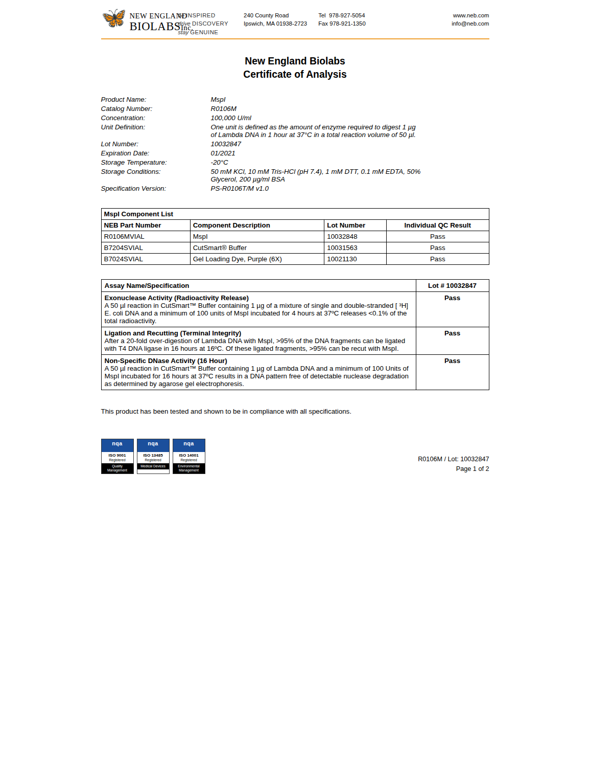🦋
NEW ENGLAND
BIOLABSInc.
be INSPIRED
drive DISCOVERY
stay GENUINE
240 County Road
Ipswich, MA 01938-2723
Tel 978-927-5054
Fax 978-921-1350
www.neb.com
info@neb.com
New England Biolabs
Certificate of Analysis
| Product Name: | MspI |
| Catalog Number: | R0106M |
| Concentration: | 100,000 U/ml |
| Unit Definition: | One unit is defined as the amount of enzyme required to digest 1 µg of Lambda DNA in 1 hour at 37°C in a total reaction volume of 50 µl. |
| Lot Number: | 10032847 |
| Expiration Date: | 01/2021 |
| Storage Temperature: | -20°C |
| Storage Conditions: | 50 mM KCl, 10 mM Tris-HCl (pH 7.4), 1 mM DTT, 0.1 mM EDTA, 50% Glycerol, 200 µg/ml BSA |
| Specification Version: | PS-R0106T/M v1.0 |
| MspI Component List |
| --- |
| NEB Part Number | Component Description | Lot Number | Individual QC Result |
| R0106MVIAL | MspI | 10032848 | Pass |
| B7204SVIAL | CutSmart® Buffer | 10031563 | Pass |
| B7024SVIAL | Gel Loading Dye, Purple (6X) | 10021130 | Pass |
| Assay Name/Specification | Lot # 10032847 |
| --- | --- |
| Exonuclease Activity (Radioactivity Release) A 50 µl reaction in CutSmart™ Buffer containing 1 µg of a mixture of single and double-stranded [ ³H] E. coli DNA and a minimum of 100 units of MspI incubated for 4 hours at 37ºC releases <0.1% of the total radioactivity. | Pass |
| Ligation and Recutting (Terminal Integrity) After a 20-fold over-digestion of Lambda DNA with MspI, >95% of the DNA fragments can be ligated with T4 DNA ligase in 16 hours at 16ºC. Of these ligated fragments, >95% can be recut with MspI. | Pass |
| Non-Specific DNase Activity (16 Hour) A 50 µl reaction in CutSmart™ Buffer containing 1 µg of Lambda DNA and a minimum of 100 Units of MspI incubated for 16 hours at 37ºC results in a DNA pattern free of detectable nuclease degradation as determined by agarose gel electrophoresis. | Pass |
This product has been tested and shown to be in compliance with all specifications.
nqa
ISO 9001
Registered
Quality
Management
nqa
ISO 13485
Registered
Medical Devices
nqa
ISO 14001
Registered
Environmental
Management
R0106M / Lot: 10032847
Page 1 of 2